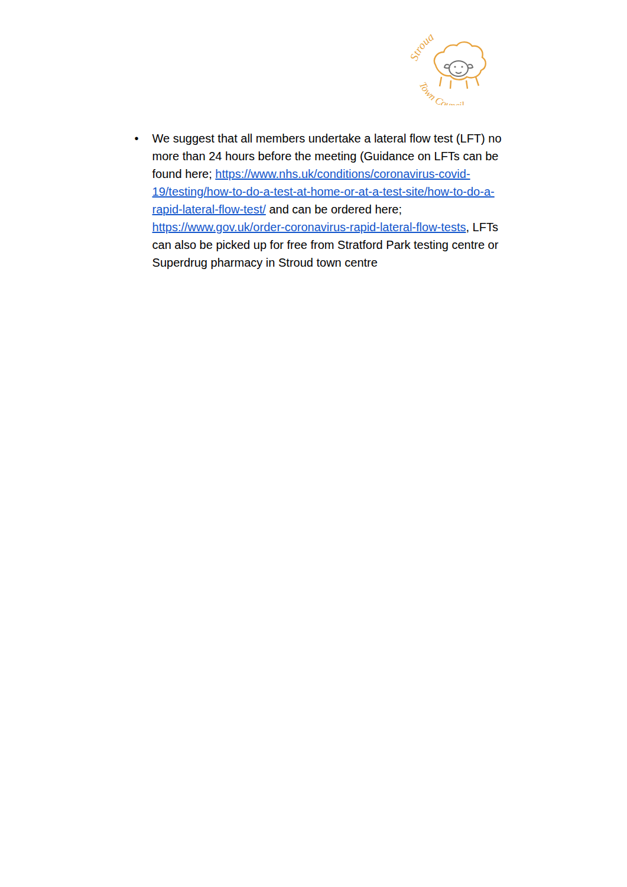Stroud Town Council
We suggest that all members undertake a lateral flow test (LFT) no more than 24 hours before the meeting (Guidance on LFTs can be found here; https://www.nhs.uk/conditions/coronavirus-covid-19/testing/how-to-do-a-test-at-home-or-at-a-test-site/how-to-do-a-rapid-lateral-flow-test/ and can be ordered here; https://www.gov.uk/order-coronavirus-rapid-lateral-flow-tests, LFTs can also be picked up for free from Stratford Park testing centre or Superdrug pharmacy in Stroud town centre